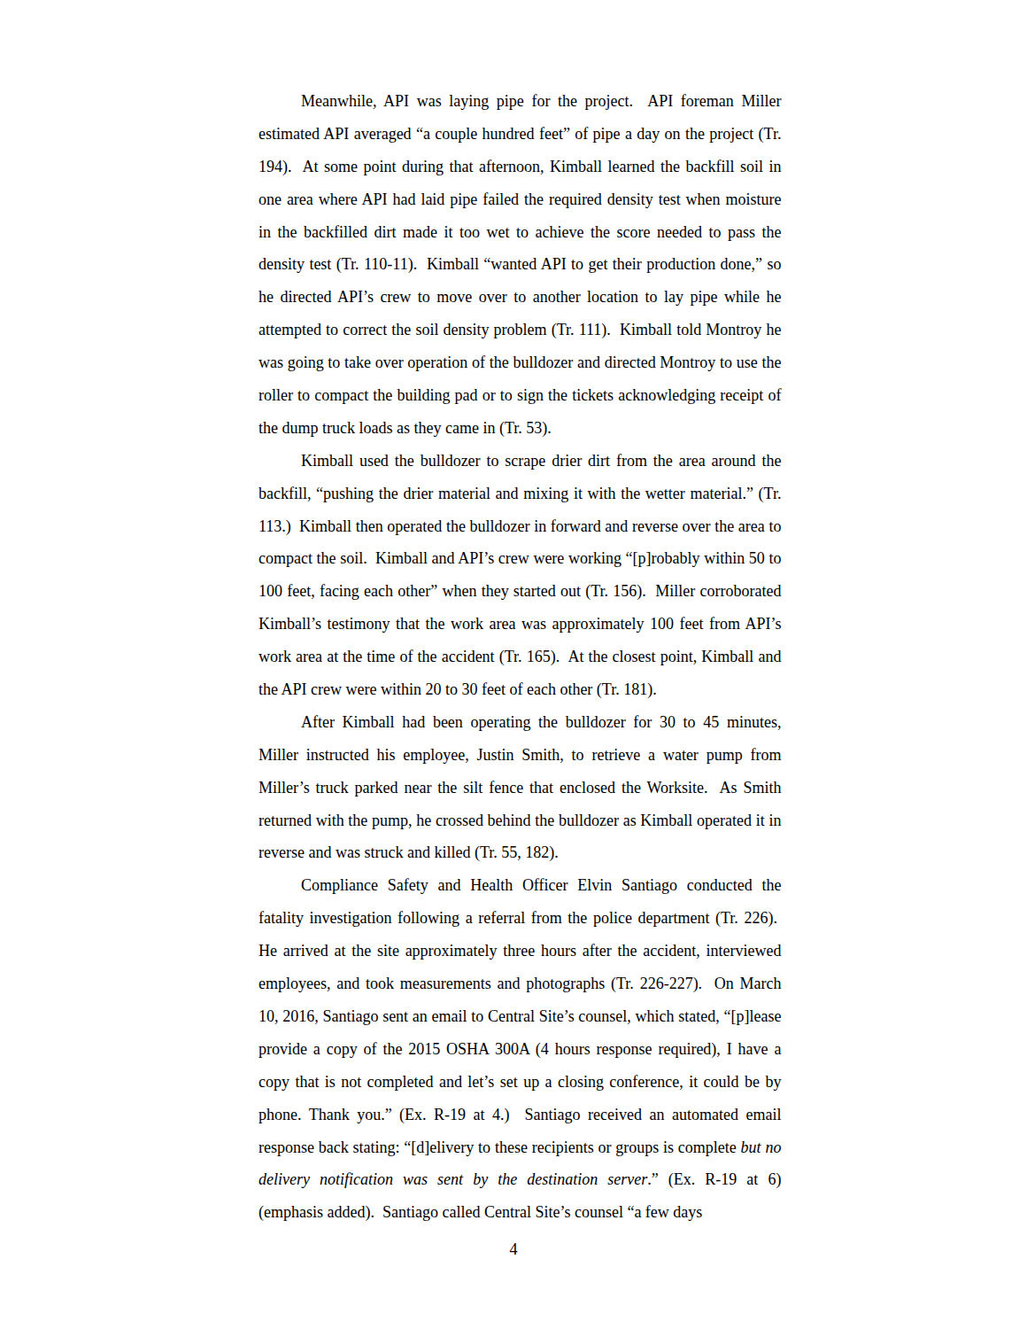Meanwhile, API was laying pipe for the project. API foreman Miller estimated API averaged “a couple hundred feet” of pipe a day on the project (Tr. 194). At some point during that afternoon, Kimball learned the backfill soil in one area where API had laid pipe failed the required density test when moisture in the backfilled dirt made it too wet to achieve the score needed to pass the density test (Tr. 110-11). Kimball “wanted API to get their production done,” so he directed API’s crew to move over to another location to lay pipe while he attempted to correct the soil density problem (Tr. 111). Kimball told Montroy he was going to take over operation of the bulldozer and directed Montroy to use the roller to compact the building pad or to sign the tickets acknowledging receipt of the dump truck loads as they came in (Tr. 53).
Kimball used the bulldozer to scrape drier dirt from the area around the backfill, “pushing the drier material and mixing it with the wetter material.” (Tr. 113.) Kimball then operated the bulldozer in forward and reverse over the area to compact the soil. Kimball and API’s crew were working “[p]robably within 50 to 100 feet, facing each other” when they started out (Tr. 156). Miller corroborated Kimball’s testimony that the work area was approximately 100 feet from API’s work area at the time of the accident (Tr. 165). At the closest point, Kimball and the API crew were within 20 to 30 feet of each other (Tr. 181).
After Kimball had been operating the bulldozer for 30 to 45 minutes, Miller instructed his employee, Justin Smith, to retrieve a water pump from Miller’s truck parked near the silt fence that enclosed the Worksite. As Smith returned with the pump, he crossed behind the bulldozer as Kimball operated it in reverse and was struck and killed (Tr. 55, 182).
Compliance Safety and Health Officer Elvin Santiago conducted the fatality investigation following a referral from the police department (Tr. 226). He arrived at the site approximately three hours after the accident, interviewed employees, and took measurements and photographs (Tr. 226-227). On March 10, 2016, Santiago sent an email to Central Site’s counsel, which stated, “[p]lease provide a copy of the 2015 OSHA 300A (4 hours response required), I have a copy that is not completed and let’s set up a closing conference, it could be by phone. Thank you.” (Ex. R-19 at 4.) Santiago received an automated email response back stating: “[d]elivery to these recipients or groups is complete but no delivery notification was sent by the destination server.” (Ex. R-19 at 6) (emphasis added). Santiago called Central Site’s counsel “a few days
4